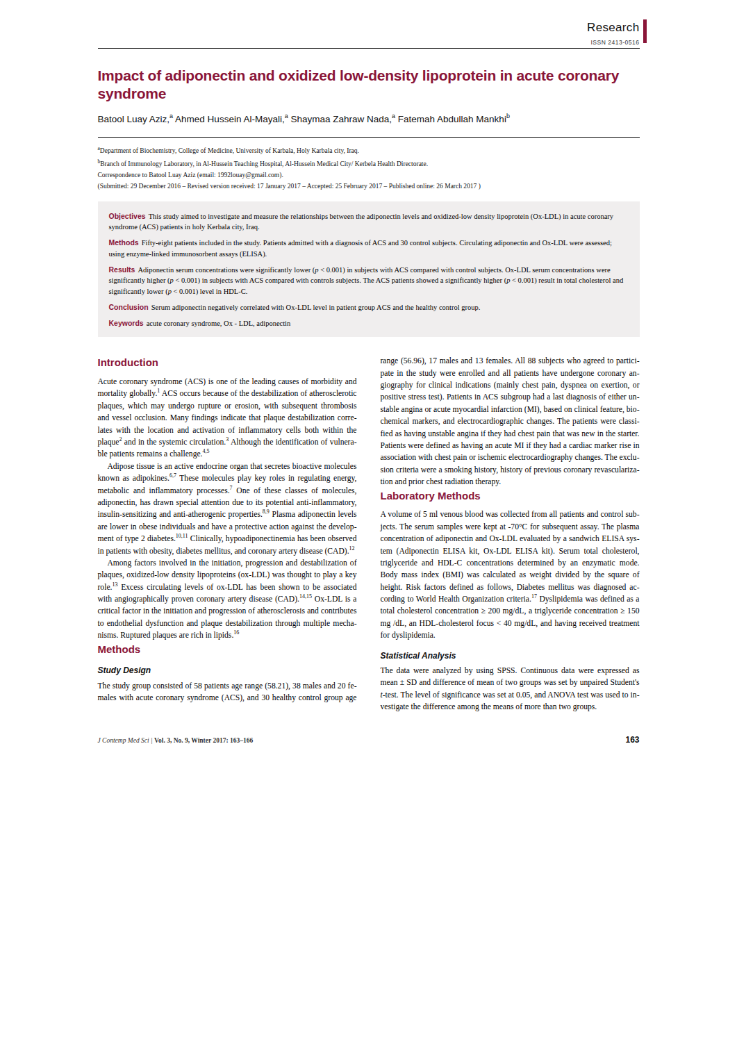Research
ISSN 2413-0516
Impact of adiponectin and oxidized low-density lipoprotein in acute coronary syndrome
Batool Luay Aziz,a Ahmed Hussein Al-Mayali,a Shaymaa Zahraw Nada,a Fatemah Abdullah Mankhib
aDepartment of Biochemistry, College of Medicine, University of Karbala, Holy Karbala city, Iraq.
bBranch of Immunology Laboratory, in Al-Hussein Teaching Hospital, Al-Hussein Medical City/ Kerbela Health Directorate.
Correspondence to Batool Luay Aziz (email: 1992louay@gmail.com).
(Submitted: 29 December 2016 – Revised version received: 17 January 2017 – Accepted: 25 February 2017 – Published online: 26 March 2017 )
Objectives This study aimed to investigate and measure the relationships between the adiponectin levels and oxidized-low density lipoprotein (Ox-LDL) in acute coronary syndrome (ACS) patients in holy Kerbala city, Iraq.
Methods Fifty-eight patients included in the study. Patients admitted with a diagnosis of ACS and 30 control subjects. Circulating adiponectin and Ox-LDL were assessed; using enzyme-linked immunosorbent assays (ELISA).
Results Adiponectin serum concentrations were significantly lower (p < 0.001) in subjects with ACS compared with control subjects. Ox-LDL serum concentrations were significantly higher (p < 0.001) in subjects with ACS compared with controls subjects. The ACS patients showed a significantly higher (p < 0.001) result in total cholesterol and significantly lower (p < 0.001) level in HDL-C.
Conclusion Serum adiponectin negatively correlated with Ox-LDL level in patient group ACS and the healthy control group.
Keywordsacute coronary syndrome, Ox - LDL, adiponectin
Introduction
Acute coronary syndrome (ACS) is one of the leading causes of morbidity and mortality globally.1 ACS occurs because of the destabilization of atherosclerotic plaques, which may undergo rupture or erosion, with subsequent thrombosis and vessel occlusion. Many findings indicate that plaque destabilization correlates with the location and activation of inflammatory cells both within the plaque2 and in the systemic circulation.3 Although the identification of vulnerable patients remains a challenge.4,5
Adipose tissue is an active endocrine organ that secretes bioactive molecules known as adipokines.6,7 These molecules play key roles in regulating energy, metabolic and inflammatory processes.7 One of these classes of molecules, adiponectin, has drawn special attention due to its potential anti-inflammatory, insulin-sensitizing and anti-atherogenic properties.8,9 Plasma adiponectin levels are lower in obese individuals and have a protective action against the development of type 2 diabetes.10,11 Clinically, hypoadiponectinemia has been observed in patients with obesity, diabetes mellitus, and coronary artery disease (CAD).12
Among factors involved in the initiation, progression and destabilization of plaques, oxidized-low density lipoproteins (ox-LDL) was thought to play a key role.13 Excess circulating levels of ox-LDL has been shown to be associated with angiographically proven coronary artery disease (CAD).14,15 Ox-LDL is a critical factor in the initiation and progression of atherosclerosis and contributes to endothelial dysfunction and plaque destabilization through multiple mechanisms. Ruptured plaques are rich in lipids.16
Methods
Study Design
The study group consisted of 58 patients age range (58.21), 38 males and 20 females with acute coronary syndrome (ACS), and 30 healthy control group age range (56.96), 17 males and 13 females. All 88 subjects who agreed to participate in the study were enrolled and all patients have undergone coronary angiography for clinical indications (mainly chest pain, dyspnea on exertion, or positive stress test). Patients in ACS subgroup had a last diagnosis of either unstable angina or acute myocardial infarction (MI), based on clinical feature, biochemical markers, and electrocardiographic changes. The patients were classified as having unstable angina if they had chest pain that was new in the starter. Patients were defined as having an acute MI if they had a cardiac marker rise in association with chest pain or ischemic electrocardiography changes. The exclusion criteria were a smoking history, history of previous coronary revascularization and prior chest radiation therapy.
Laboratory Methods
A volume of 5 ml venous blood was collected from all patients and control subjects. The serum samples were kept at -70°C for subsequent assay. The plasma concentration of adiponectin and Ox-LDL evaluated by a sandwich ELISA system (Adiponectin ELISA kit, Ox-LDL ELISA kit). Serum total cholesterol, triglyceride and HDL-C concentrations determined by an enzymatic mode. Body mass index (BMI) was calculated as weight divided by the square of height. Risk factors defined as follows, Diabetes mellitus was diagnosed according to World Health Organization criteria.17 Dyslipidemia was defined as a total cholesterol concentration ≥ 200 mg/dL, a triglyceride concentration ≥ 150 mg /dL, an HDL-cholesterol focus < 40 mg/dL, and having received treatment for dyslipidemia.
Statistical Analysis
The data were analyzed by using SPSS. Continuous data were expressed as mean ± SD and difference of mean of two groups was set by unpaired Student's t-test. The level of significance was set at 0.05, and ANOVA test was used to investigate the difference among the means of more than two groups.
J Contemp Med Sci | Vol. 3, No. 9, Winter 2017: 163–166
163